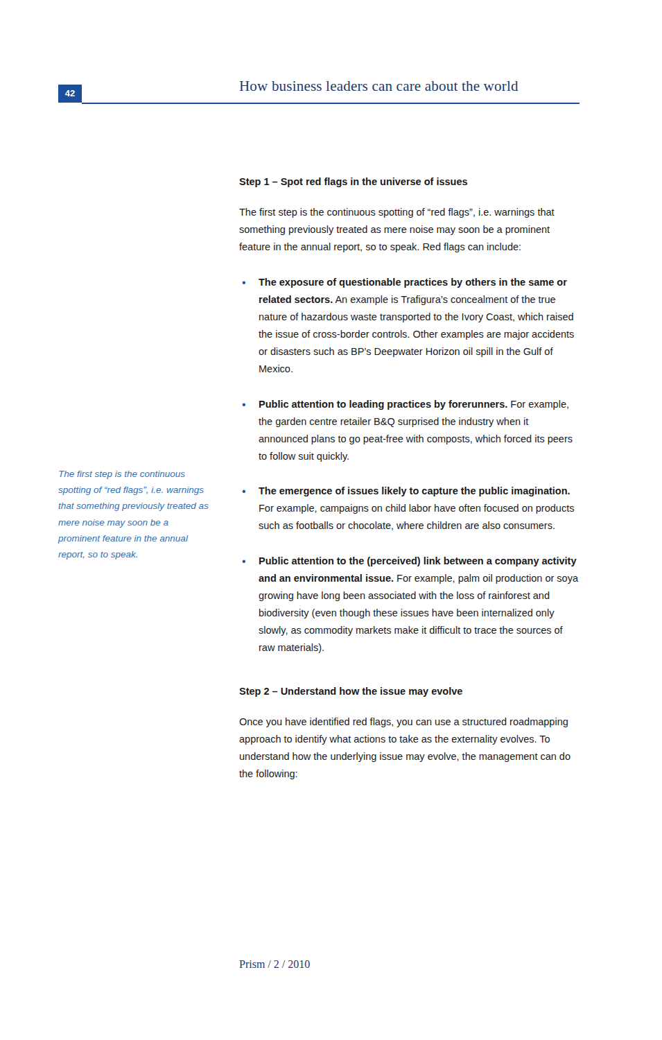42
How business leaders can care about the world
The first step is the continuous spotting of “red flags”, i.e. warnings that something previously treated as mere noise may soon be a prominent feature in the annual report, so to speak.
Step 1 – Spot red flags in the universe of issues
The first step is the continuous spotting of “red flags”, i.e. warnings that something previously treated as mere noise may soon be a prominent feature in the annual report, so to speak. Red flags can include:
The exposure of questionable practices by others in the same or related sectors. An example is Trafigura’s concealment of the true nature of hazardous waste transported to the Ivory Coast, which raised the issue of cross-border controls. Other examples are major accidents or disasters such as BP’s Deepwater Horizon oil spill in the Gulf of Mexico.
Public attention to leading practices by forerunners. For example, the garden centre retailer B&Q surprised the industry when it announced plans to go peat-free with composts, which forced its peers to follow suit quickly.
The emergence of issues likely to capture the public imagination. For example, campaigns on child labor have often focused on products such as footballs or chocolate, where children are also consumers.
Public attention to the (perceived) link between a company activity and an environmental issue. For example, palm oil production or soya growing have long been associated with the loss of rainforest and biodiversity (even though these issues have been internalized only slowly, as commodity markets make it difficult to trace the sources of raw materials).
Step 2 – Understand how the issue may evolve
Once you have identified red flags, you can use a structured roadmapping approach to identify what actions to take as the externality evolves. To understand how the underlying issue may evolve, the management can do the following:
Prism / 2 / 2010